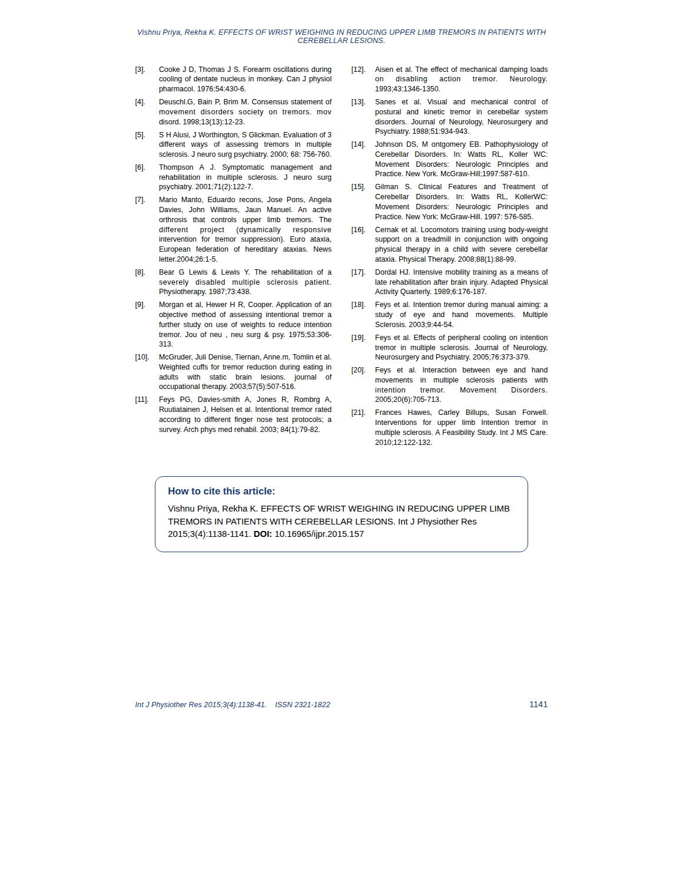Vishnu Priya, Rekha K. EFFECTS OF WRIST WEIGHING IN REDUCING UPPER LIMB TREMORS IN PATIENTS WITH CEREBELLAR LESIONS.
[3]. Cooke J D, Thomas J S. Forearm oscillations during cooling of dentate nucleus in monkey. Can J physiol pharmacol. 1976;54:430-6.
[4]. Deuschl.G, Bain P, Brim M. Consensus statement of movement disorders society on tremors. mov disord. 1998;13(13):12-23.
[5]. S H Alusi, J Worthington, S Glickman. Evaluation of 3 different ways of assessing tremors in multiple sclerosis. J neuro surg psychiatry. 2000; 68: 756-760.
[6]. Thompson A J. Symptomatic management and rehabilitation in multiple sclerosis. J neuro surg psychiatry. 2001;71(2):122-7.
[7]. Mario Manto, Eduardo recons, Jose Pons, Angela Davies, John Williams, Jaun Manuel. An active orthrosis that controls upper limb tremors. The different project (dynamically responsive intervention for tremor suppression). Euro ataxia, European federation of hereditary ataxias. News letter.2004;26:1-5.
[8]. Bear G Lewis & Lewis Y. The rehabilitation of a severely disabled multiple sclerosis patient. Physiotherapy. 1987;73:438.
[9]. Morgan et al, Hewer H R, Cooper. Application of an objective method of assessing intentional tremor a further study on use of weights to reduce intention tremor. Jou of neu , neu surg & psy. 1975;53:306-313.
[10]. McGruder, Juli Denise, Tiernan, Anne.m, Tomlin et al. Weighted cuffs for tremor reduction during eating in adults with static brain lesions. journal of occupational therapy. 2003;57(5):507-516.
[11]. Feys PG, Davies-smith A, Jones R, Rombrg A, Ruutiatainen J, Helsen et al. Intentional tremor rated according to different finger nose test protocols; a survey. Arch phys med rehabil. 2003; 84(1):79-82.
[12]. Aisen et al. The effect of mechanical damping loads on disabling action tremor. Neurology. 1993;43:1346-1350.
[13]. Sanes et al. Visual and mechanical control of postural and kinetic tremor in cerebellar system disorders. Journal of Neurology, Neurosurgery and Psychiatry. 1988;51:934-943.
[14]. Johnson DS, M ontgomery EB. Pathophysiology of Cerebellar Disorders. In: Watts RL, Koller WC: Movement Disorders: Neurologic Principles and Practice. New York. McGraw-Hill;1997:587-610.
[15]. Gilman S. Clinical Features and Treatment of Cerebellar Disorders. In: Watts RL, KollerWC: Movement Disorders: Neurologic Principles and Practice. New York: McGraw-Hill. 1997: 576-585.
[16]. Cernak et al. Locomotors training using body-weight support on a treadmill in conjunction with ongoing physical therapy in a child with severe cerebellar ataxia. Physical Therapy. 2008;88(1):88-99.
[17]. Dordal HJ. Intensive mobility training as a means of late rehabilitation after brain injury. Adapted Physical Activity Quarterly. 1989;6:176-187.
[18]. Feys et al. Intention tremor during manual aiming: a study of eye and hand movements. Multiple Sclerosis. 2003;9:44-54.
[19]. Feys et al. Effects of peripheral cooling on intention tremor in multiple sclerosis. Journal of Neurology, Neurosurgery and Psychiatry. 2005;76:373-379.
[20]. Feys et al. Interaction between eye and hand movements in multiple sclerosis patients with intention tremor. Movement Disorders. 2005;20(6):705-713.
[21]. Frances Hawes, Carley Billups, Susan Forwell. Interventions for upper limb Intention tremor in multiple sclerosis. A Feasibility Study. Int J MS Care. 2010;12:122-132.
How to cite this article:
Vishnu Priya, Rekha K. EFFECTS OF WRIST WEIGHING IN REDUCING UPPER LIMB TREMORS IN PATIENTS WITH CEREBELLAR LESIONS. Int J Physiother Res 2015;3(4):1138-1141. DOI: 10.16965/ijpr.2015.157
Int J Physiother Res 2015;3(4):1138-41. ISSN 2321-1822
1141